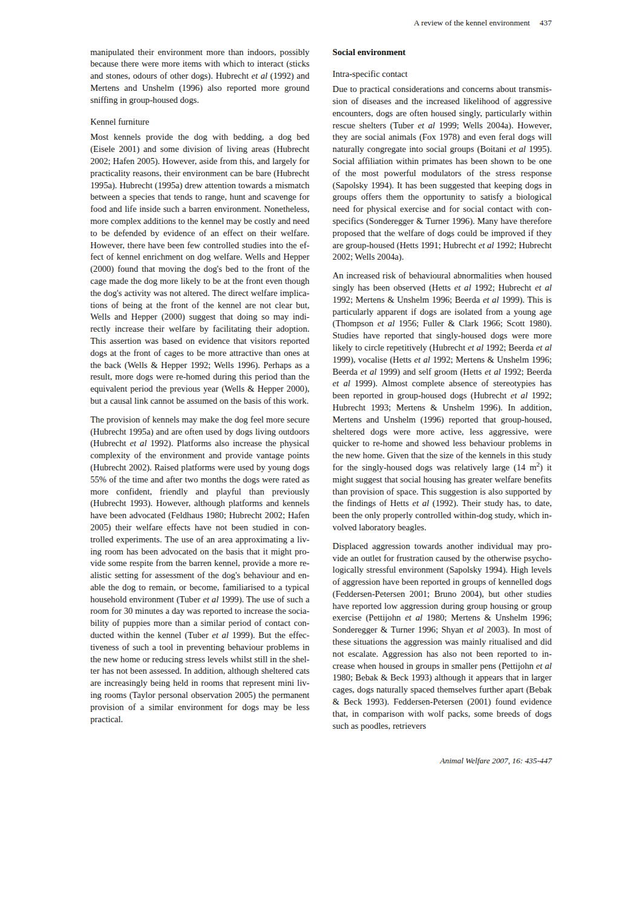A review of the kennel environment437
manipulated their environment more than indoors, possibly because there were more items with which to interact (sticks and stones, odours of other dogs). Hubrecht et al (1992) and Mertens and Unshelm (1996) also reported more ground sniffing in group-housed dogs.
Kennel furniture
Most kennels provide the dog with bedding, a dog bed (Eisele 2001) and some division of living areas (Hubrecht 2002; Hafen 2005). However, aside from this, and largely for practicality reasons, their environment can be bare (Hubrecht 1995a). Hubrecht (1995a) drew attention towards a mismatch between a species that tends to range, hunt and scavenge for food and life inside such a barren environment. Nonetheless, more complex additions to the kennel may be costly and need to be defended by evidence of an effect on their welfare. However, there have been few controlled studies into the effect of kennel enrichment on dog welfare. Wells and Hepper (2000) found that moving the dog's bed to the front of the cage made the dog more likely to be at the front even though the dog's activity was not altered. The direct welfare implications of being at the front of the kennel are not clear but, Wells and Hepper (2000) suggest that doing so may indirectly increase their welfare by facilitating their adoption. This assertion was based on evidence that visitors reported dogs at the front of cages to be more attractive than ones at the back (Wells & Hepper 1992; Wells 1996). Perhaps as a result, more dogs were re-homed during this period than the equivalent period the previous year (Wells & Hepper 2000), but a causal link cannot be assumed on the basis of this work.
The provision of kennels may make the dog feel more secure (Hubrecht 1995a) and are often used by dogs living outdoors (Hubrecht et al 1992). Platforms also increase the physical complexity of the environment and provide vantage points (Hubrecht 2002). Raised platforms were used by young dogs 55% of the time and after two months the dogs were rated as more confident, friendly and playful than previously (Hubrecht 1993). However, although platforms and kennels have been advocated (Feldhaus 1980; Hubrecht 2002; Hafen 2005) their welfare effects have not been studied in controlled experiments. The use of an area approximating a living room has been advocated on the basis that it might provide some respite from the barren kennel, provide a more realistic setting for assessment of the dog's behaviour and enable the dog to remain, or become, familiarised to a typical household environment (Tuber et al 1999). The use of such a room for 30 minutes a day was reported to increase the sociability of puppies more than a similar period of contact conducted within the kennel (Tuber et al 1999). But the effectiveness of such a tool in preventing behaviour problems in the new home or reducing stress levels whilst still in the shelter has not been assessed. In addition, although sheltered cats are increasingly being held in rooms that represent mini living rooms (Taylor personal observation 2005) the permanent provision of a similar environment for dogs may be less practical.
Social environment
Intra-specific contact
Due to practical considerations and concerns about transmission of diseases and the increased likelihood of aggressive encounters, dogs are often housed singly, particularly within rescue shelters (Tuber et al 1999; Wells 2004a). However, they are social animals (Fox 1978) and even feral dogs will naturally congregate into social groups (Boitani et al 1995). Social affiliation within primates has been shown to be one of the most powerful modulators of the stress response (Sapolsky 1994). It has been suggested that keeping dogs in groups offers them the opportunity to satisfy a biological need for physical exercise and for social contact with conspecifics (Sonderegger & Turner 1996). Many have therefore proposed that the welfare of dogs could be improved if they are group-housed (Hetts 1991; Hubrecht et al 1992; Hubrecht 2002; Wells 2004a).
An increased risk of behavioural abnormalities when housed singly has been observed (Hetts et al 1992; Hubrecht et al 1992; Mertens & Unshelm 1996; Beerda et al 1999). This is particularly apparent if dogs are isolated from a young age (Thompson et al 1956; Fuller & Clark 1966; Scott 1980). Studies have reported that singly-housed dogs were more likely to circle repetitively (Hubrecht et al 1992; Beerda et al 1999), vocalise (Hetts et al 1992; Mertens & Unshelm 1996; Beerda et al 1999) and self groom (Hetts et al 1992; Beerda et al 1999). Almost complete absence of stereotypies has been reported in group-housed dogs (Hubrecht et al 1992; Hubrecht 1993; Mertens & Unshelm 1996). In addition, Mertens and Unshelm (1996) reported that group-housed, sheltered dogs were more active, less aggressive, were quicker to re-home and showed less behaviour problems in the new home. Given that the size of the kennels in this study for the singly-housed dogs was relatively large (14 m2) it might suggest that social housing has greater welfare benefits than provision of space. This suggestion is also supported by the findings of Hetts et al (1992). Their study has, to date, been the only properly controlled within-dog study, which involved laboratory beagles.
Displaced aggression towards another individual may provide an outlet for frustration caused by the otherwise psychologically stressful environment (Sapolsky 1994). High levels of aggression have been reported in groups of kennelled dogs (Feddersen-Petersen 2001; Bruno 2004), but other studies have reported low aggression during group housing or group exercise (Pettijohn et al 1980; Mertens & Unshelm 1996; Sonderegger & Turner 1996; Shyan et al 2003). In most of these situations the aggression was mainly ritualised and did not escalate. Aggression has also not been reported to increase when housed in groups in smaller pens (Pettijohn et al 1980; Bebak & Beck 1993) although it appears that in larger cages, dogs naturally spaced themselves further apart (Bebak & Beck 1993). Feddersen-Petersen (2001) found evidence that, in comparison with wolf packs, some breeds of dogs such as poodles, retrievers
Animal Welfare 2007, 16: 435-447